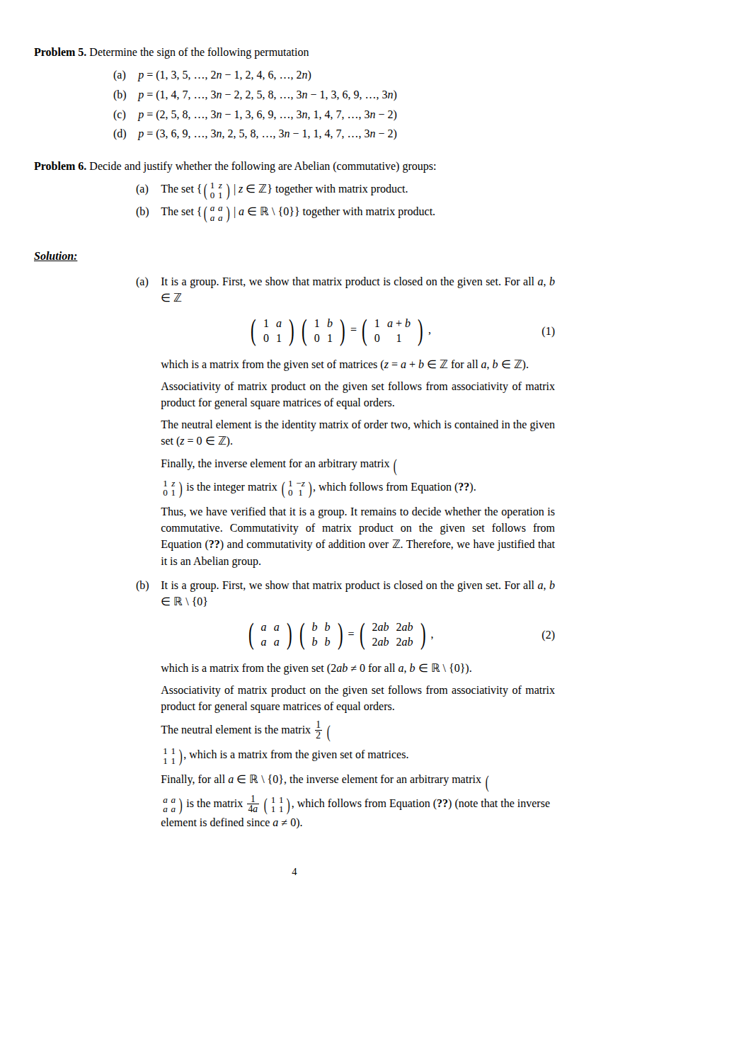Problem 5. Determine the sign of the following permutation
p = (1, 3, 5, …, 2n − 1, 2, 4, 6, …, 2n)
p = (1, 4, 7, …, 3n − 2, 2, 5, 8, …, 3n − 1, 3, 6, 9, …, 3n)
p = (2, 5, 8, …, 3n − 1, 3, 6, 9, …, 3n, 1, 4, 7, …, 3n − 2)
p = (3, 6, 9, …, 3n, 2, 5, 8, …, 3n − 1, 1, 4, 7, …, 3n − 2)
Problem 6. Decide and justify whether the following are Abelian (commutative) groups:
The set {(
| 1 | z |
| 0 | 1 |
) | z ∈ ℤ} together with matrix product.
The set {(
| a | a |
| a | a |
) | a ∈ ℝ \ {0}} together with matrix product.
Solution:
It is a group. First, we show that matrix product is closed on the given set. For all a, b ∈ ℤ
(
| 1 | a |
| 0 | 1 |
) (
| 1 | b |
| 0 | 1 |
) = (
| 1 | a + b |
| 0 | 1 |
) ,
(1)
which is a matrix from the given set of matrices (z = a + b ∈ ℤ for all a, b ∈ ℤ).
Associativity of matrix product on the given set follows from associativity of matrix product for general square matrices of equal orders.
The neutral element is the identity matrix of order two, which is contained in the given set (z = 0 ∈ ℤ).
Finally, the inverse element for an arbitrary matrix (
| 1 | z |
| 0 | 1 |
) is the integer matrix (
| 1 | − z |
| 0 | 1 |
), which follows from Equation (??).
Thus, we have verified that it is a group. It remains to decide whether the operation is commutative. Commutativity of matrix product on the given set follows from Equation (??) and commutativity of addition over ℤ. Therefore, we have justified that it is an Abelian group.
It is a group. First, we show that matrix product is closed on the given set. For all a, b ∈ ℝ \ {0}
(
| a | a |
| a | a |
) (
| b | b |
| b | b |
) = (
| 2 ab | 2 ab |
| 2 ab | 2 ab |
) ,
(2)
which is a matrix from the given set (2ab ≠ 0 for all a, b ∈ ℝ \ {0}).
Associativity of matrix product on the given set follows from associativity of matrix product for general square matrices of equal orders.
The neutral element is the matrix 12 (
| 1 | 1 |
| 1 | 1 |
), which is a matrix from the given set of matrices.
Finally, for all a ∈ ℝ \ {0}, the inverse element for an arbitrary matrix (
| a | a |
| a | a |
) is the matrix 14a (
| 1 | 1 |
| 1 | 1 |
), which follows from Equation (??) (note that the inverse element is defined since a ≠ 0).
4